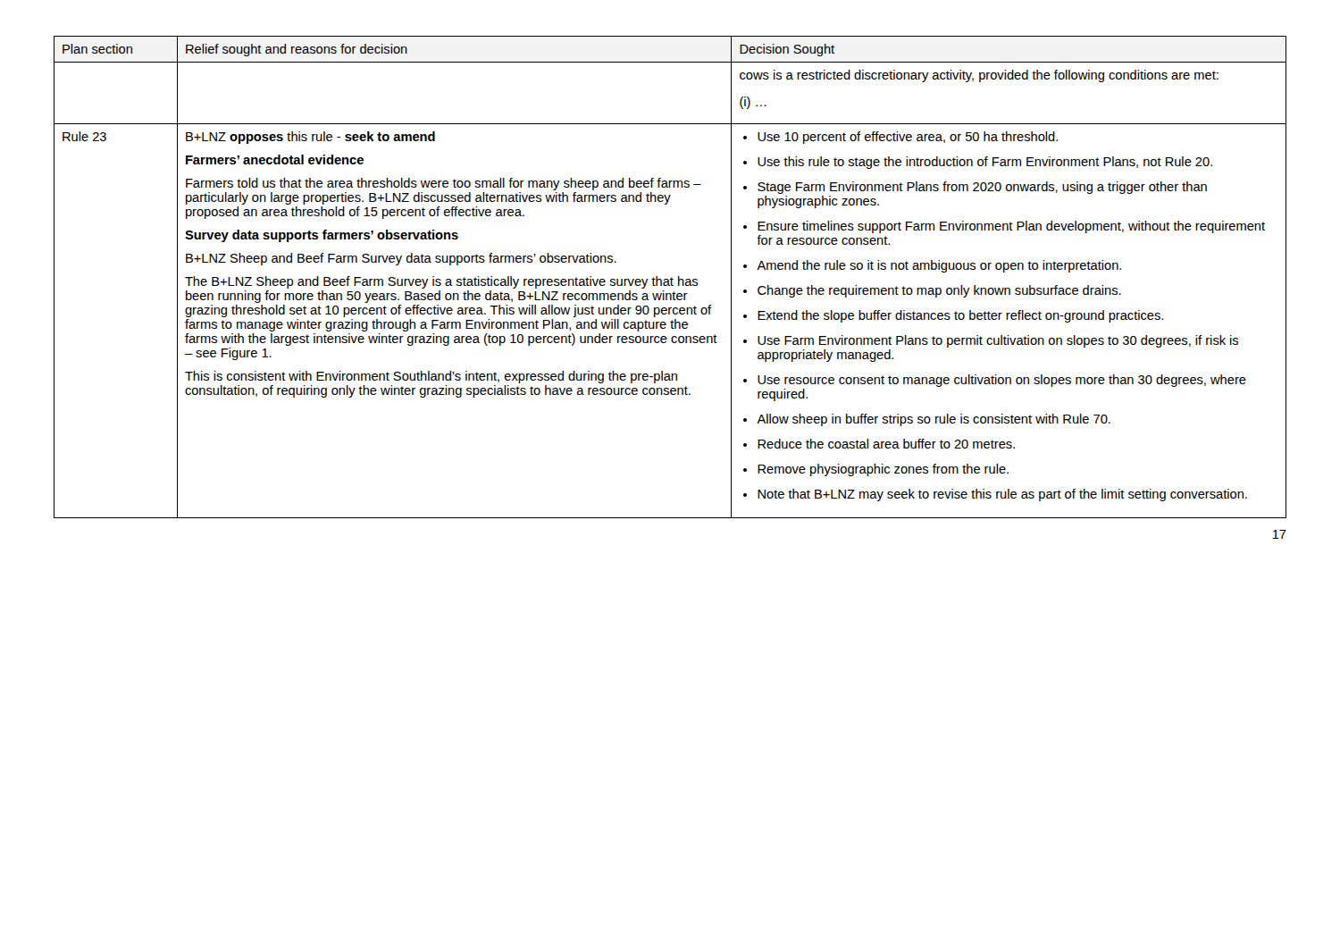| Plan section | Relief sought and reasons for decision | Decision Sought |
| --- | --- | --- |
| | | cows is a restricted discretionary activity, provided the following conditions are met: (i) … |
| Rule 23 | B+LNZ opposes this rule - seek to amend Farmers’ anecdotal evidence Farmers told us that the area thresholds were too small for many sheep and beef farms – particularly on large properties. B+LNZ discussed alternatives with farmers and they proposed an area threshold of 15 percent of effective area. Survey data supports farmers’ observations B+LNZ Sheep and Beef Farm Survey data supports farmers’ observations. The B+LNZ Sheep and Beef Farm Survey is a statistically representative survey that has been running for more than 50 years. Based on the data, B+LNZ recommends a winter grazing threshold set at 10 percent of effective area. This will allow just under 90 percent of farms to manage winter grazing through a Farm Environment Plan, and will capture the farms with the largest intensive winter grazing area (top 10 percent) under resource consent – see Figure 1. This is consistent with Environment Southland’s intent, expressed during the pre-plan consultation, of requiring only the winter grazing specialists to have a resource consent. | Use 10 percent of effective area, or 50 ha threshold. Use this rule to stage the introduction of Farm Environment Plans, not Rule 20. Stage Farm Environment Plans from 2020 onwards, using a trigger other than physiographic zones. Ensure timelines support Farm Environment Plan development, without the requirement for a resource consent. Amend the rule so it is not ambiguous or open to interpretation. Change the requirement to map only known subsurface drains. Extend the slope buffer distances to better reflect on-ground practices. Use Farm Environment Plans to permit cultivation on slopes to 30 degrees, if risk is appropriately managed. Use resource consent to manage cultivation on slopes more than 30 degrees, where required. Allow sheep in buffer strips so rule is consistent with Rule 70. Reduce the coastal area buffer to 20 metres. Remove physiographic zones from the rule. Note that B+LNZ may seek to revise this rule as part of the limit setting conversation. |
17